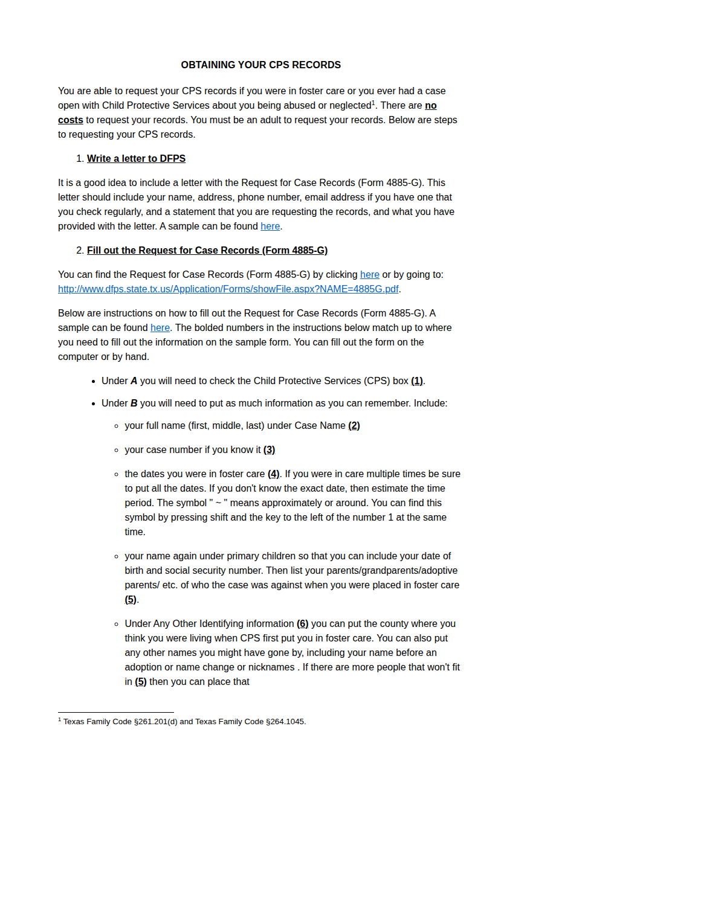OBTAINING YOUR CPS RECORDS
You are able to request your CPS records if you were in foster care or you ever had a case open with Child Protective Services about you being abused or neglected1. There are no costs to request your records. You must be an adult to request your records. Below are steps to requesting your CPS records.
Write a letter to DFPS
It is a good idea to include a letter with the Request for Case Records (Form 4885-G). This letter should include your name, address, phone number, email address if you have one that you check regularly, and a statement that you are requesting the records, and what you have provided with the letter. A sample can be found here.
Fill out the Request for Case Records (Form 4885-G)
You can find the Request for Case Records (Form 4885-G) by clicking here or by going to: http://www.dfps.state.tx.us/Application/Forms/showFile.aspx?NAME=4885G.pdf.
Below are instructions on how to fill out the Request for Case Records (Form 4885-G). A sample can be found here. The bolded numbers in the instructions below match up to where you need to fill out the information on the sample form. You can fill out the form on the computer or by hand.
Under A you will need to check the Child Protective Services (CPS) box (1).
Under B you will need to put as much information as you can remember. Include:
your full name (first, middle, last) under Case Name (2)
your case number if you know it (3)
the dates you were in foster care (4). If you were in care multiple times be sure to put all the dates. If you don't know the exact date, then estimate the time period. The symbol " ~ " means approximately or around. You can find this symbol by pressing shift and the key to the left of the number 1 at the same time.
your name again under primary children so that you can include your date of birth and social security number. Then list your parents/grandparents/adoptive parents/ etc. of who the case was against when you were placed in foster care (5).
Under Any Other Identifying information (6) you can put the county where you think you were living when CPS first put you in foster care. You can also put any other names you might have gone by, including your name before an adoption or name change or nicknames . If there are more people that won't fit in (5) then you can place that
1 Texas Family Code §261.201(d) and Texas Family Code §264.1045.